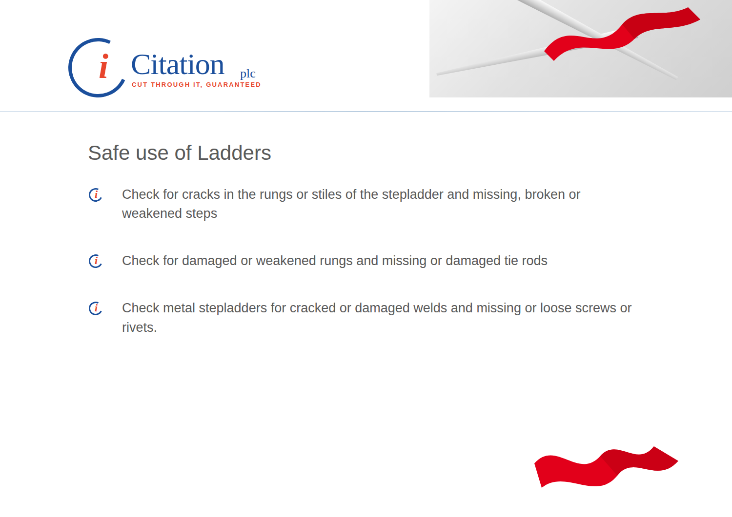i
Citation
plc
CUT THROUGH IT, GUARANTEED
Safe use of Ladders
i Check for cracks in the rungs or stiles of the stepladder and missing, broken or weakened steps
i Check for damaged or weakened rungs and missing or damaged tie rods
i Check metal stepladders for cracked or damaged welds and missing or loose screws or rivets.